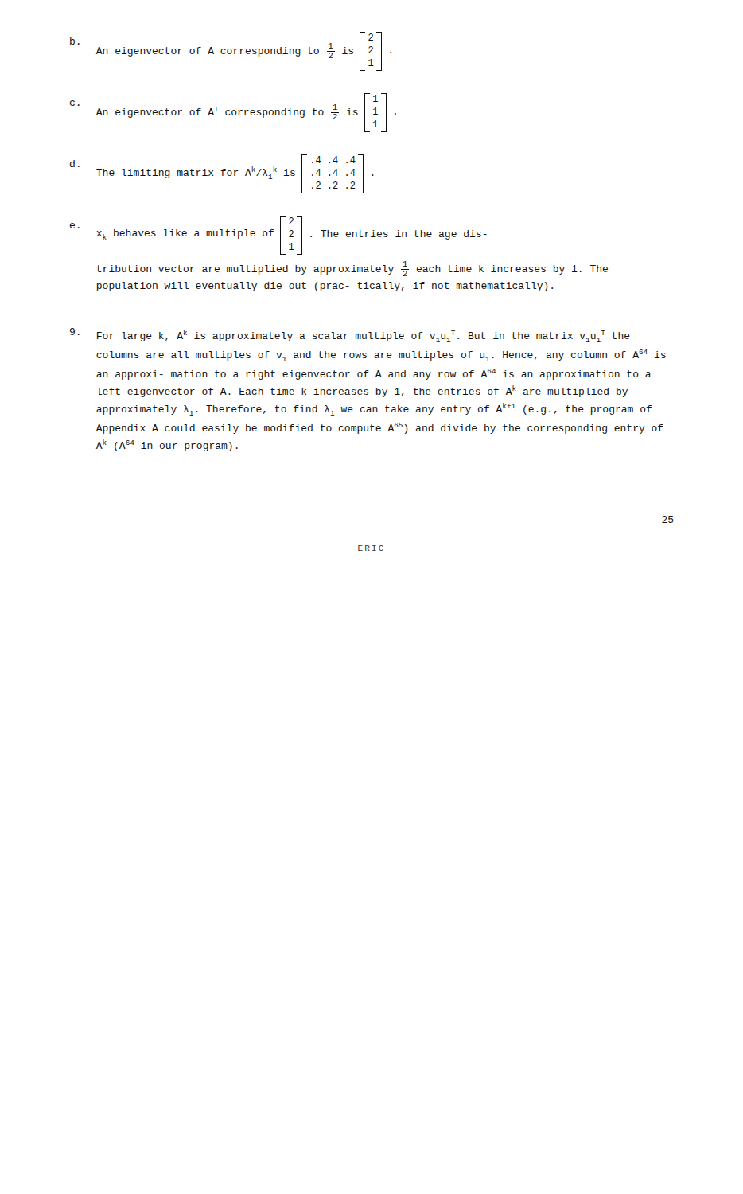b.
An eigenvector of A corresponding to 12 is
| 2 |
| 2 |
| 1 |
.
c.
An eigenvector of AT corresponding to 12 is
| 1 |
| 1 |
| 1 |
.
d.
The limiting matrix for Ak/λ1k is
| .4 | .4 | .4 |
| .4 | .4 | .4 |
| .2 | .2 | .2 |
.
e.
xk behaves like a multiple of
| 2 |
| 2 |
| 1 |
. The entries in the age dis-
tribution vector are multiplied by approximately 12 each time k increases by 1. The population will eventually die out (prac- tically, if not mathematically).
9.
For large k, Ak is approximately a scalar multiple of v1u1T. But in the matrix v1u1T the columns are all multiples of v1 and the rows are multiples of u1. Hence, any column of A64 is an approxi- mation to a right eigenvector of A and any row of A64 is an approximation to a left eigenvector of A. Each time k increases by 1, the entries of Ak are multiplied by approximately λ1. Therefore, to find λ1 we can take any entry of Ak+1 (e.g., the program of Appendix A could easily be modified to compute A65) and divide by the corresponding entry of Ak (A64 in our program).
25
ERIC